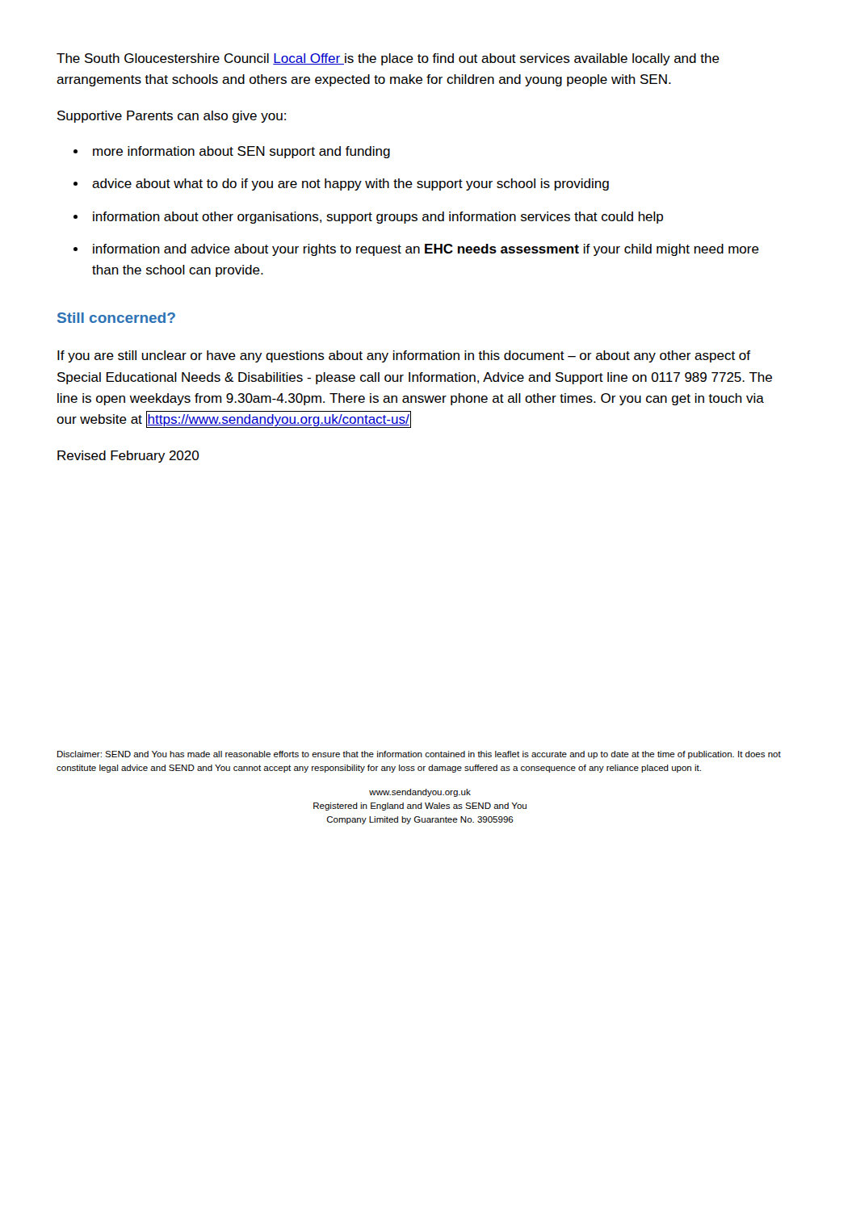The South Gloucestershire Council Local Offer is the place to find out about services available locally and the arrangements that schools and others are expected to make for children and young people with SEN.
Supportive Parents can also give you:
more information about SEN support and funding
advice about what to do if you are not happy with the support your school is providing
information about other organisations, support groups and information services that could help
information and advice about your rights to request an EHC needs assessment if your child might need more than the school can provide.
Still concerned?
If you are still unclear or have any questions about any information in this document – or about any other aspect of Special Educational Needs & Disabilities - please call our Information, Advice and Support line on 0117 989 7725. The line is open weekdays from 9.30am-4.30pm. There is an answer phone at all other times. Or you can get in touch via our website at https://www.sendandyou.org.uk/contact-us/
Revised February 2020
Disclaimer: SEND and You has made all reasonable efforts to ensure that the information contained in this leaflet is accurate and up to date at the time of publication. It does not constitute legal advice and SEND and You cannot accept any responsibility for any loss or damage suffered as a consequence of any reliance placed upon it.
www.sendandyou.org.uk
Registered in England and Wales as SEND and You
Company Limited by Guarantee No. 3905996